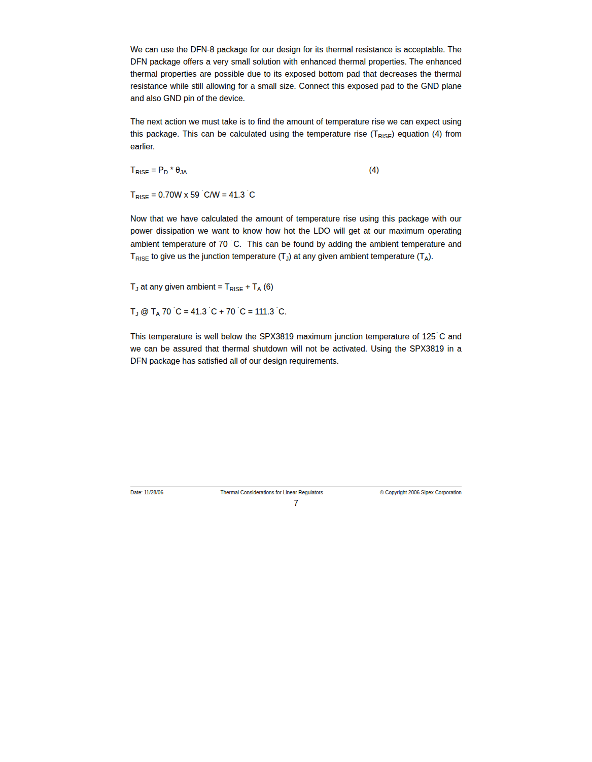We can use the DFN-8 package for our design for its thermal resistance is acceptable. The DFN package offers a very small solution with enhanced thermal properties. The enhanced thermal properties are possible due to its exposed bottom pad that decreases the thermal resistance while still allowing for a small size. Connect this exposed pad to the GND plane and also GND pin of the device.
The next action we must take is to find the amount of temperature rise we can expect using this package. This can be calculated using the temperature rise (TRISE) equation (4) from earlier.
TRISE = PD * θJA(4)
TRISE = 0.70W x 59 ˙C/W = 41.3 ˙C
Now that we have calculated the amount of temperature rise using this package with our power dissipation we want to know how hot the LDO will get at our maximum operating ambient temperature of 70 ˙C. This can be found by adding the ambient temperature and TRISE to give us the junction temperature (TJ) at any given ambient temperature (TA).
TJ at any given ambient = TRISE + TA (6)
TJ @ TA 70 ˙C = 41.3 ˙C + 70 ˙C = 111.3 ˙C.
This temperature is well below the SPX3819 maximum junction temperature of 125˙C and we can be assured that thermal shutdown will not be activated. Using the SPX3819 in a DFN package has satisfied all of our design requirements.
Date: 11/28/06 Thermal Considerations for Linear Regulators © Copyright 2006 Sipex Corporation
7